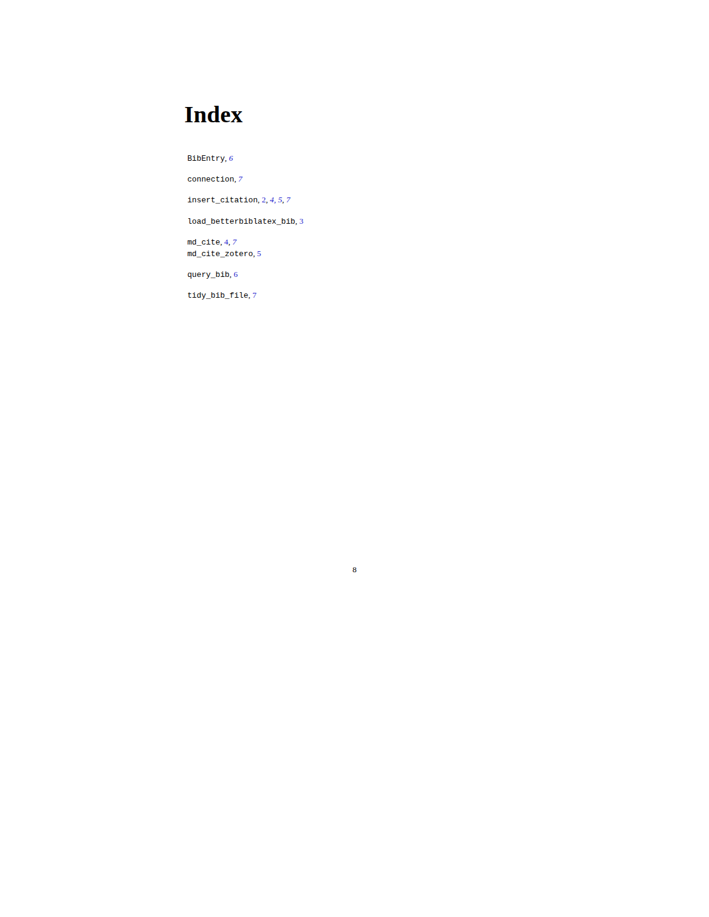Index
BibEntry, 6
connection, 7
insert_citation, 2, 4, 5, 7
load_betterbiblatex_bib, 3
md_cite, 4, 7
md_cite_zotero, 5
query_bib, 6
tidy_bib_file, 7
8